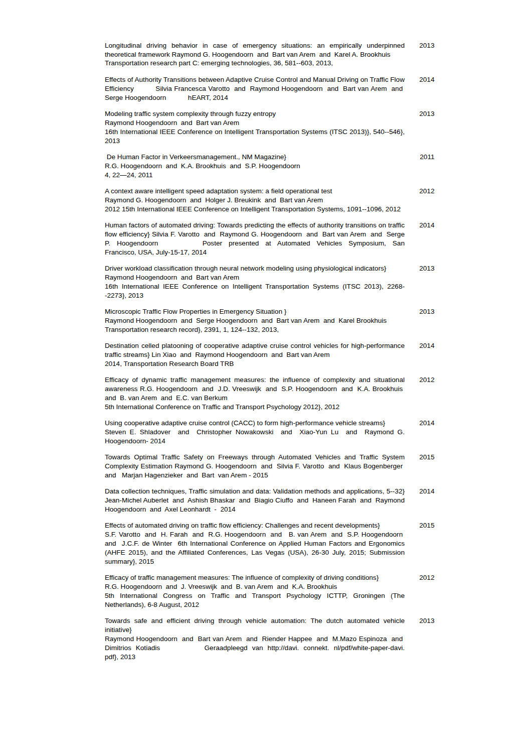| Longitudinal driving behavior in case of emergency situations: an empirically underpinned theoretical framework Raymond G. Hoogendoorn and Bart van Arem and Karel A. Brookhuis Transportation research part C: emerging technologies, 36, 581--603, 2013, | 2013 |
| Effects of Authority Transitions between Adaptive Cruise Control and Manual Driving on Traffic Flow Efficiency Silvia Francesca Varotto and Raymond Hoogendoorn and Bart van Arem and Serge Hoogendoorn hEART, 2014 | 2014 |
| Modeling traffic system complexity through fuzzy entropy Raymond Hoogendoorn and Bart van Arem 16th International IEEE Conference on Intelligent Transportation Systems (ITSC 2013)}, 540--546}, 2013 | 2013 |
| De Human Factor in Verkeersmanagement., NM Magazine} R.G. Hoogendoorn and K.A. Brookhuis and S.P. Hoogendoorn 4, 22—24, 2011 | 2011 |
| A context aware intelligent speed adaptation system: a field operational test Raymond G. Hoogendoorn and Holger J. Breukink and Bart van Arem 2012 15th International IEEE Conference on Intelligent Transportation Systems, 1091--1096, 2012 | 2012 |
| Human factors of automated driving: Towards predicting the effects of authority transitions on traffic flow efficiency} Silvia F. Varotto and Raymond G. Hoogendoorn and Bart van Arem and Serge P. Hoogendoorn Poster presented at Automated Vehicles Symposium, San Francisco, USA, July-15-17, 2014 | 2014 |
| Driver workload classification through neural network modeling using physiological indicators} Raymond Hoogendoorn and Bart van Arem 16th International IEEE Conference on Intelligent Transportation Systems (ITSC 2013), 2268--2273}, 2013 | 2013 |
| Microscopic Traffic Flow Properties in Emergency Situation } Raymond Hoogendoorn and Serge Hoogendoorn and Bart van Arem and Karel Brookhuis Transportation research record}, 2391, 1, 124--132, 2013, | 2013 |
| Destination celled platooning of cooperative adaptive cruise control vehicles for high-performance traffic streams} Lin Xiao and Raymond Hoogendoorn and Bart van Arem 2014, Transportation Research Board TRB | 2014 |
| Efficacy of dynamic traffic management measures: the influence of complexity and situational awareness R.G. Hoogendoorn and J.D. Vreeswijk and S.P. Hoogendoorn and K.A. Brookhuis and B. van Arem and E.C. van Berkum 5th International Conference on Traffic and Transport Psychology 2012}, 2012 | 2012 |
| Using cooperative adaptive cruise control (CACC) to form high-performance vehicle streams} Steven E. Shladover and Christopher Nowakowski and Xiao-Yun Lu and Raymond G. Hoogendoorn- 2014 | 2014 |
| Towards Optimal Traffic Safety on Freeways through Automated Vehicles and Traffic System Complexity Estimation Raymond G. Hoogendoorn and Silvia F. Varotto and Klaus Bogenberger and Marjan Hagenzieker and Bart van Arem - 2015 | 2015 |
| Data collection techniques, Traffic simulation and data: Validation methods and applications, 5--32} Jean-Michel Auberlet and Ashish Bhaskar and Biagio Ciuffo and Haneen Farah and Raymond Hoogendoorn and Axel Leonhardt - 2014 | 2014 |
| Effects of automated driving on traffic flow efficiency: Challenges and recent developments} S.F. Varotto and H. Farah and R.G. Hoogendoorn and B. van Arem and S.P. Hoogendoorn and J.C.F. de Winter 6th International Conference on Applied Human Factors and Ergonomics (AHFE 2015), and the Affiliated Conferences, Las Vegas (USA), 26-30 July, 2015; Submission summary}, 2015 | 2015 |
| Efficacy of traffic management measures: The influence of complexity of driving conditions} R.G. Hoogendoorn and J. Vreeswijk and B. van Arem and K.A. Brookhuis 5th International Congress on Traffic and Transport Psychology ICTTP, Groningen (The Netherlands), 6-8 August, 2012 | 2012 |
| Towards safe and efficient driving through vehicle automation: The dutch automated vehicle initiative} Raymond Hoogendoorn and Bart van Arem and Riender Happee and M.Mazo Espinoza and Dimitrios Kotiadis Geraadpleegd van http://davi. connekt. nl/pdf/white-paper-davi. pdf}, 2013 | 2013 |